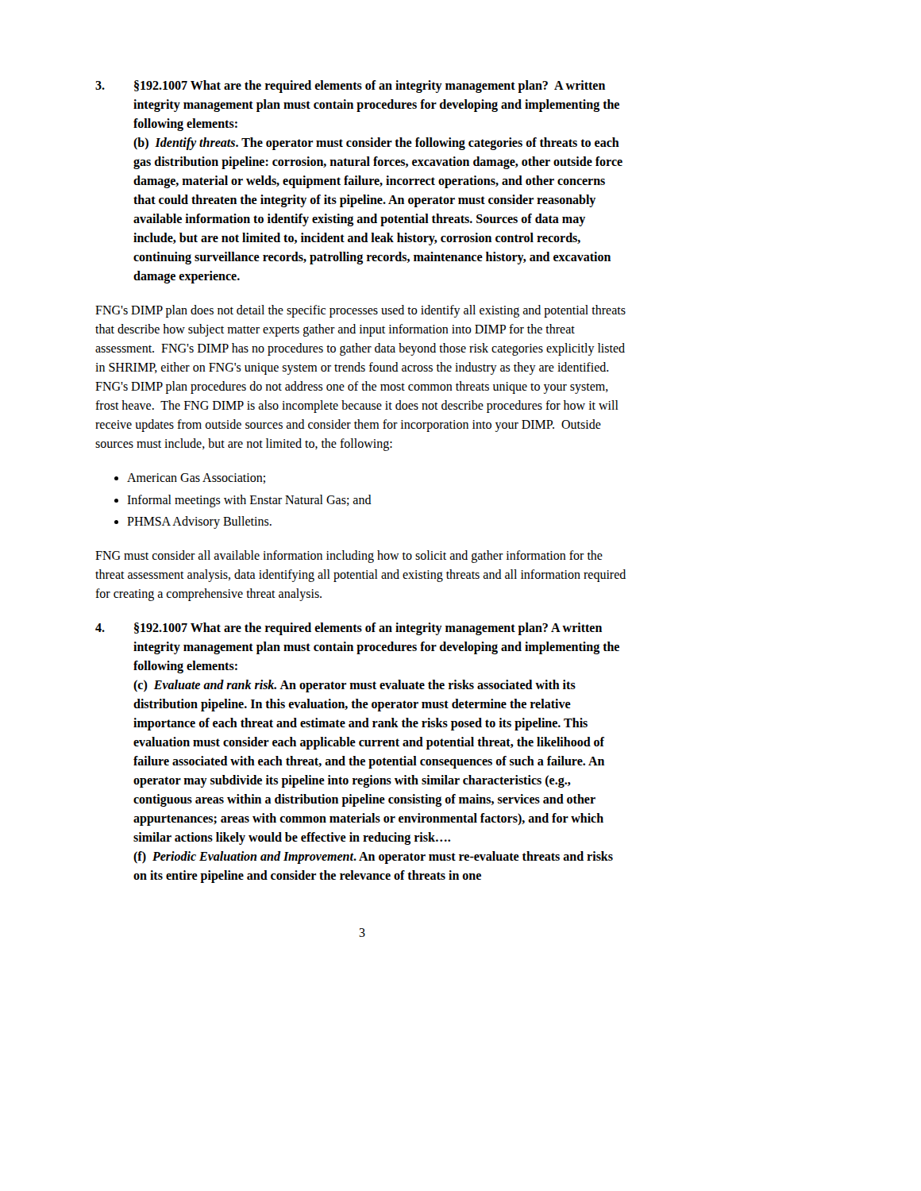3.
§192.1007 What are the required elements of an integrity management plan? A written integrity management plan must contain procedures for developing and implementing the following elements:
(b) Identify threats. The operator must consider the following categories of threats to each gas distribution pipeline: corrosion, natural forces, excavation damage, other outside force damage, material or welds, equipment failure, incorrect operations, and other concerns that could threaten the integrity of its pipeline. An operator must consider reasonably available information to identify existing and potential threats. Sources of data may include, but are not limited to, incident and leak history, corrosion control records, continuing surveillance records, patrolling records, maintenance history, and excavation damage experience.
FNG's DIMP plan does not detail the specific processes used to identify all existing and potential threats that describe how subject matter experts gather and input information into DIMP for the threat assessment. FNG's DIMP has no procedures to gather data beyond those risk categories explicitly listed in SHRIMP, either on FNG's unique system or trends found across the industry as they are identified. FNG's DIMP plan procedures do not address one of the most common threats unique to your system, frost heave. The FNG DIMP is also incomplete because it does not describe procedures for how it will receive updates from outside sources and consider them for incorporation into your DIMP. Outside sources must include, but are not limited to, the following:
American Gas Association;
Informal meetings with Enstar Natural Gas; and
PHMSA Advisory Bulletins.
FNG must consider all available information including how to solicit and gather information for the threat assessment analysis, data identifying all potential and existing threats and all information required for creating a comprehensive threat analysis.
4.
§192.1007 What are the required elements of an integrity management plan? A written integrity management plan must contain procedures for developing and implementing the following elements:
(c) Evaluate and rank risk. An operator must evaluate the risks associated with its distribution pipeline. In this evaluation, the operator must determine the relative importance of each threat and estimate and rank the risks posed to its pipeline. This evaluation must consider each applicable current and potential threat, the likelihood of failure associated with each threat, and the potential consequences of such a failure. An operator may subdivide its pipeline into regions with similar characteristics (e.g., contiguous areas within a distribution pipeline consisting of mains, services and other appurtenances; areas with common materials or environmental factors), and for which similar actions likely would be effective in reducing risk….
(f) Periodic Evaluation and Improvement. An operator must re-evaluate threats and risks on its entire pipeline and consider the relevance of threats in one
3